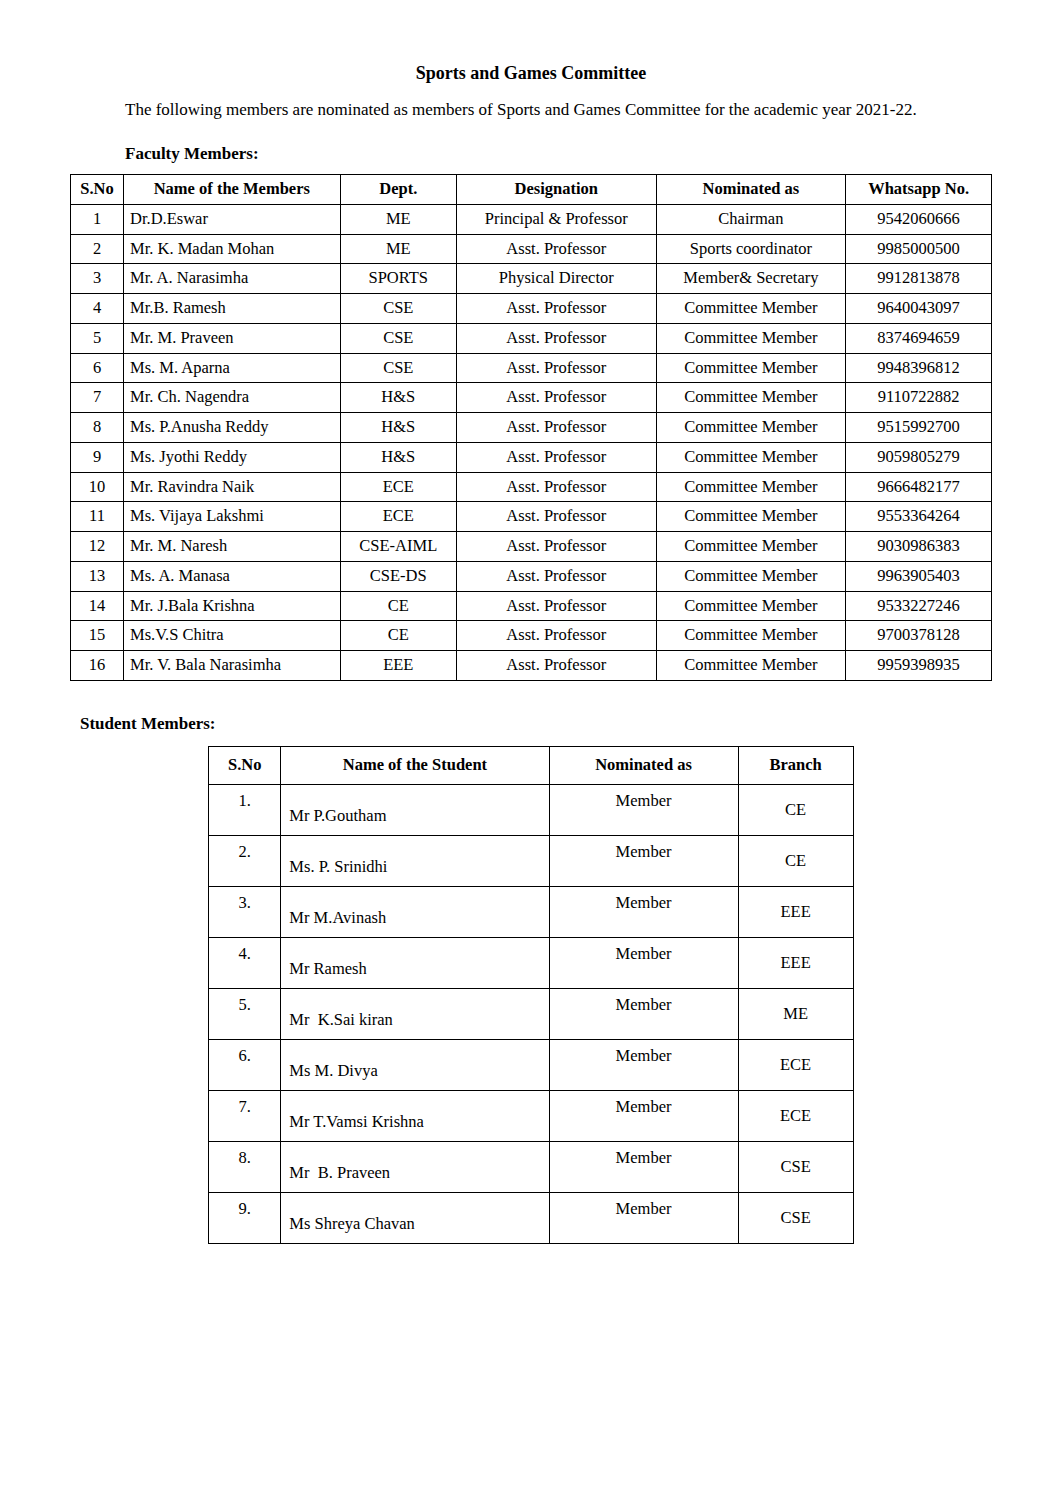Sports and Games Committee
The following members are nominated as members of Sports and Games Committee for the academic year 2021-22.
Faculty Members:
| S.No | Name of the Members | Dept. | Designation | Nominated as | Whatsapp No. |
| --- | --- | --- | --- | --- | --- |
| 1 | Dr.D.Eswar | ME | Principal & Professor | Chairman | 9542060666 |
| 2 | Mr. K. Madan Mohan | ME | Asst. Professor | Sports coordinator | 9985000500 |
| 3 | Mr. A. Narasimha | SPORTS | Physical Director | Member& Secretary | 9912813878 |
| 4 | Mr.B. Ramesh | CSE | Asst. Professor | Committee Member | 9640043097 |
| 5 | Mr. M. Praveen | CSE | Asst. Professor | Committee Member | 8374694659 |
| 6 | Ms. M. Aparna | CSE | Asst. Professor | Committee Member | 9948396812 |
| 7 | Mr. Ch. Nagendra | H&S | Asst. Professor | Committee Member | 9110722882 |
| 8 | Ms. P.Anusha Reddy | H&S | Asst. Professor | Committee Member | 9515992700 |
| 9 | Ms. Jyothi Reddy | H&S | Asst. Professor | Committee Member | 9059805279 |
| 10 | Mr. Ravindra Naik | ECE | Asst. Professor | Committee Member | 9666482177 |
| 11 | Ms. Vijaya Lakshmi | ECE | Asst. Professor | Committee Member | 9553364264 |
| 12 | Mr. M. Naresh | CSE-AIML | Asst. Professor | Committee Member | 9030986383 |
| 13 | Ms. A. Manasa | CSE-DS | Asst. Professor | Committee Member | 9963905403 |
| 14 | Mr. J.Bala Krishna | CE | Asst. Professor | Committee Member | 9533227246 |
| 15 | Ms.V.S Chitra | CE | Asst. Professor | Committee Member | 9700378128 |
| 16 | Mr. V. Bala Narasimha | EEE | Asst. Professor | Committee Member | 9959398935 |
Student Members:
| S.No | Name of the Student | Nominated as | Branch |
| --- | --- | --- | --- |
| 1. | Mr P.Goutham | Member | CE |
| 2. | Ms. P. Srinidhi | Member | CE |
| 3. | Mr M.Avinash | Member | EEE |
| 4. | Mr Ramesh | Member | EEE |
| 5. | Mr K.Sai kiran | Member | ME |
| 6. | Ms M. Divya | Member | ECE |
| 7. | Mr T.Vamsi Krishna | Member | ECE |
| 8. | Mr B. Praveen | Member | CSE |
| 9. | Ms Shreya Chavan | Member | CSE |